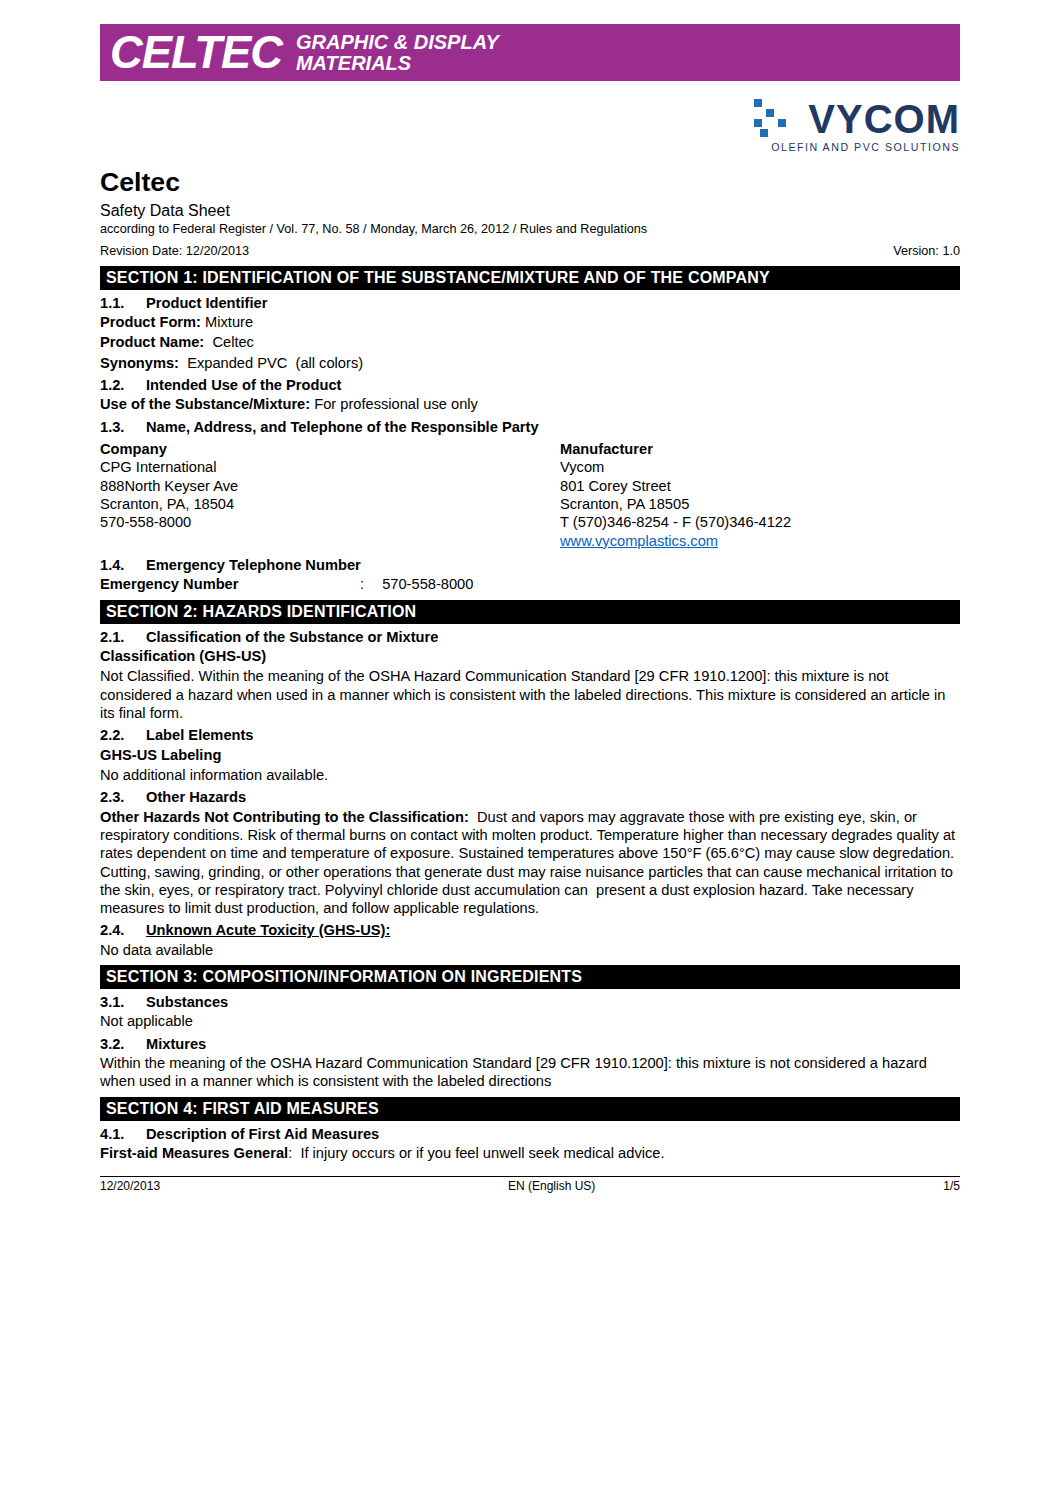CELTEC
GRAPHIC & DISPLAY
MATERIALS
VYCOM
OLEFIN AND PVC SOLUTIONS
Celtec
Safety Data Sheet
according to Federal Register / Vol. 77, No. 58 / Monday, March 26, 2012 / Rules and Regulations
Revision Date: 12/20/2013 Version: 1.0
SECTION 1: IDENTIFICATION OF THE SUBSTANCE/MIXTURE AND OF THE COMPANY
1.1. Product Identifier
Product Form: Mixture
Product Name: Celtec
Synonyms: Expanded PVC (all colors)
1.2. Intended Use of the Product
Use of the Substance/Mixture: For professional use only
1.3. Name, Address, and Telephone of the Responsible Party
Company
CPG International
888North Keyser Ave
Scranton, PA, 18504
570-558-8000
Manufacturer
Vycom
801 Corey Street
Scranton, PA 18505
T (570)346-8254 - F (570)346-4122
www.vycomplastics.com
1.4. Emergency Telephone Number
Emergency Number: 570-558-8000
SECTION 2: HAZARDS IDENTIFICATION
2.1. Classification of the Substance or Mixture
Classification (GHS-US)
Not Classified. Within the meaning of the OSHA Hazard Communication Standard [29 CFR 1910.1200]: this mixture is not considered a hazard when used in a manner which is consistent with the labeled directions. This mixture is considered an article in its final form.
2.2. Label Elements
GHS-US Labeling
No additional information available.
2.3. Other Hazards
Other Hazards Not Contributing to the Classification: Dust and vapors may aggravate those with pre existing eye, skin, or respiratory conditions. Risk of thermal burns on contact with molten product. Temperature higher than necessary degrades quality at rates dependent on time and temperature of exposure. Sustained temperatures above 150°F (65.6°C) may cause slow degredation. Cutting, sawing, grinding, or other operations that generate dust may raise nuisance particles that can cause mechanical irritation to the skin, eyes, or respiratory tract. Polyvinyl chloride dust accumulation can present a dust explosion hazard. Take necessary measures to limit dust production, and follow applicable regulations.
2.4. Unknown Acute Toxicity (GHS-US):
No data available
SECTION 3: COMPOSITION/INFORMATION ON INGREDIENTS
3.1. Substances
Not applicable
3.2. Mixtures
Within the meaning of the OSHA Hazard Communication Standard [29 CFR 1910.1200]: this mixture is not considered a hazard when used in a manner which is consistent with the labeled directions
SECTION 4: FIRST AID MEASURES
4.1. Description of First Aid Measures
First-aid Measures General: If injury occurs or if you feel unwell seek medical advice.
12/20/2013 EN (English US) 1/5